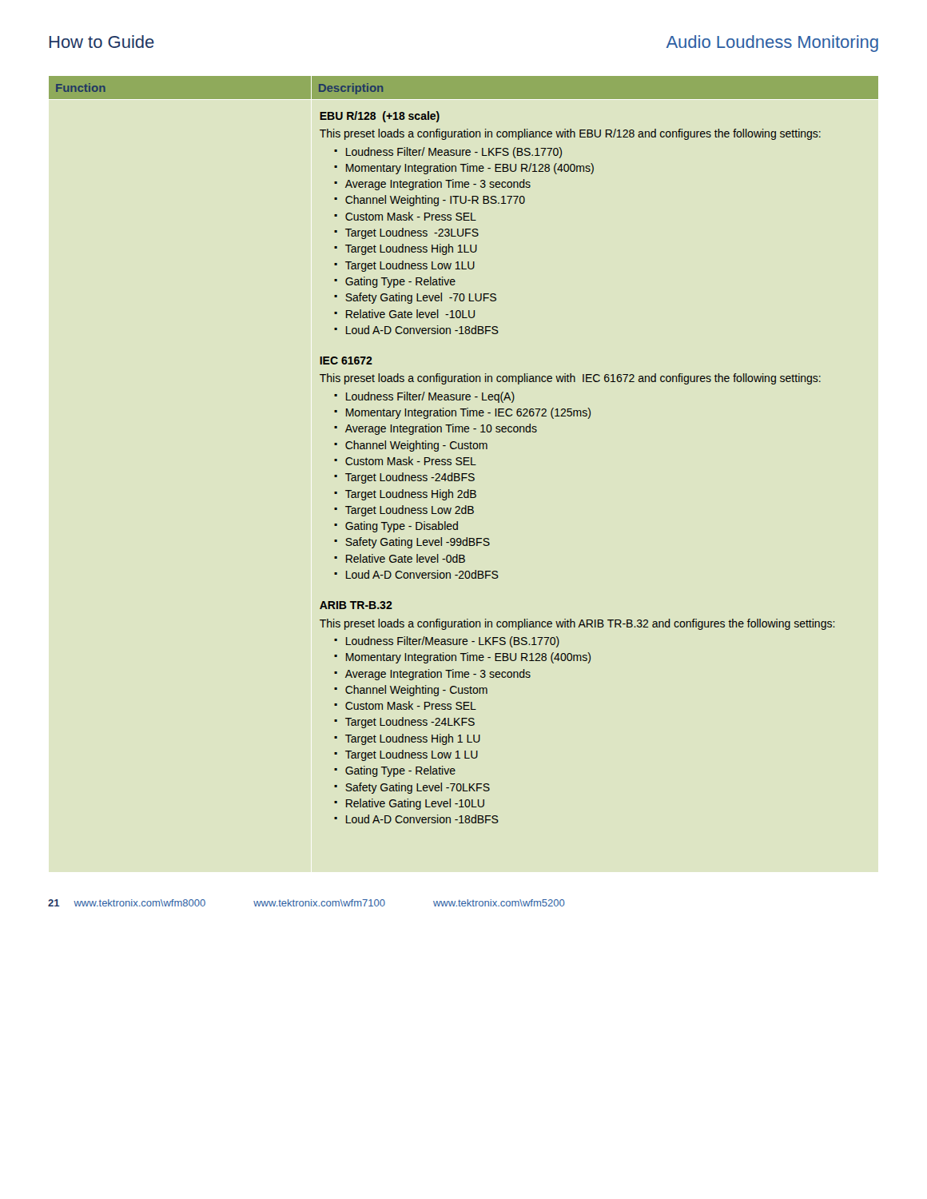How to Guide
Audio Loudness Monitoring
| Function | Description |
| --- | --- |
| | EBU R/128 (+18 scale) This preset loads a configuration in compliance with EBU R/128 and configures the following settings: Loudness Filter/ Measure - LKFS (BS.1770) Momentary Integration Time - EBU R/128 (400ms) Average Integration Time - 3 seconds Channel Weighting - ITU-R BS.1770 Custom Mask - Press SEL Target Loudness -23LUFS Target Loudness High 1LU Target Loudness Low 1LU Gating Type - Relative Safety Gating Level -70 LUFS Relative Gate level -10LU Loud A-D Conversion -18dBFS IEC 61672 This preset loads a configuration in compliance with IEC 61672 and configures the following settings: Loudness Filter/ Measure - Leq(A) Momentary Integration Time - IEC 62672 (125ms) Average Integration Time - 10 seconds Channel Weighting - Custom Custom Mask - Press SEL Target Loudness -24dBFS Target Loudness High 2dB Target Loudness Low 2dB Gating Type - Disabled Safety Gating Level -99dBFS Relative Gate level -0dB Loud A-D Conversion -20dBFS ARIB TR-B.32 This preset loads a configuration in compliance with ARIB TR-B.32 and configures the following settings: Loudness Filter/Measure - LKFS (BS.1770) Momentary Integration Time - EBU R128 (400ms) Average Integration Time - 3 seconds Channel Weighting - Custom Custom Mask - Press SEL Target Loudness -24LKFS Target Loudness High 1 LU Target Loudness Low 1 LU Gating Type - Relative Safety Gating Level -70LKFS Relative Gating Level -10LU Loud A-D Conversion -18dBFS |
21 www.tektronix.com\wfm8000 www.tektronix.com\wfm7100 www.tektronix.com\wfm5200